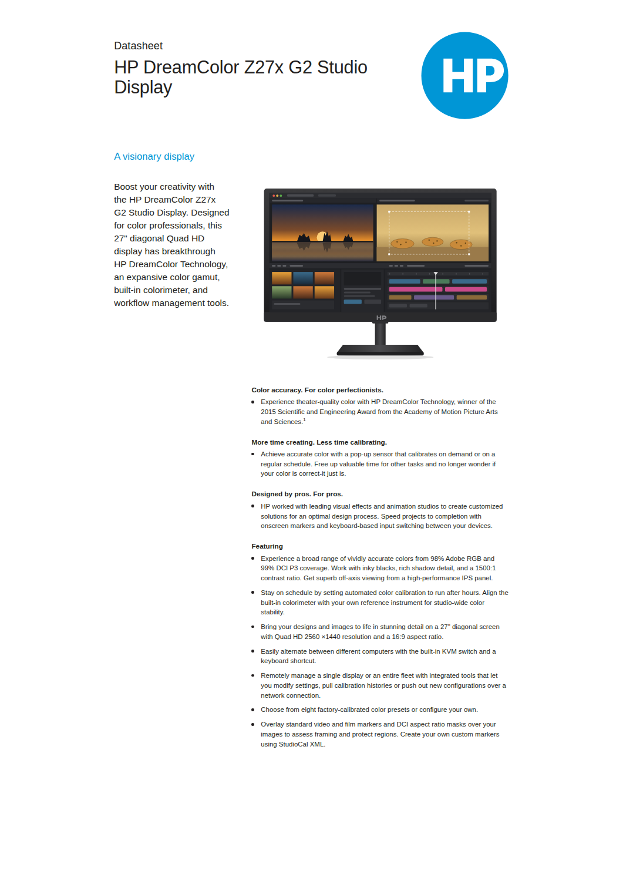Datasheet
HP DreamColor Z27x G2 Studio Display
A visionary display
Boost your creativity with the HP DreamColor Z27x G2 Studio Display. Designed for color professionals, this 27" diagonal Quad HD display has breakthrough HP DreamColor Technology, an expansive color gamut, built-in colorimeter, and workflow management tools.
Color accuracy. For color perfectionists.
Experience theater-quality color with HP DreamColor Technology, winner of the 2015 Scientific and Engineering Award from the Academy of Motion Picture Arts and Sciences.1
More time creating. Less time calibrating.
Achieve accurate color with a pop-up sensor that calibrates on demand or on a regular schedule. Free up valuable time for other tasks and no longer wonder if your color is correct-it just is.
Designed by pros. For pros.
HP worked with leading visual effects and animation studios to create customized solutions for an optimal design process. Speed projects to completion with onscreen markers and keyboard-based input switching between your devices.
Featuring
Experience a broad range of vividly accurate colors from 98% Adobe RGB and 99% DCI P3 coverage. Work with inky blacks, rich shadow detail, and a 1500:1 contrast ratio. Get superb off-axis viewing from a high-performance IPS panel.
Stay on schedule by setting automated color calibration to run after hours. Align the built-in colorimeter with your own reference instrument for studio-wide color stability.
Bring your designs and images to life in stunning detail on a 27" diagonal screen with Quad HD 2560 ×1440 resolution and a 16:9 aspect ratio.
Easily alternate between different computers with the built-in KVM switch and a keyboard shortcut.
Remotely manage a single display or an entire fleet with integrated tools that let you modify settings, pull calibration histories or push out new configurations over a network connection.
Choose from eight factory-calibrated color presets or configure your own.
Overlay standard video and film markers and DCI aspect ratio masks over your images to assess framing and protect regions. Create your own custom markers using StudioCal XML.